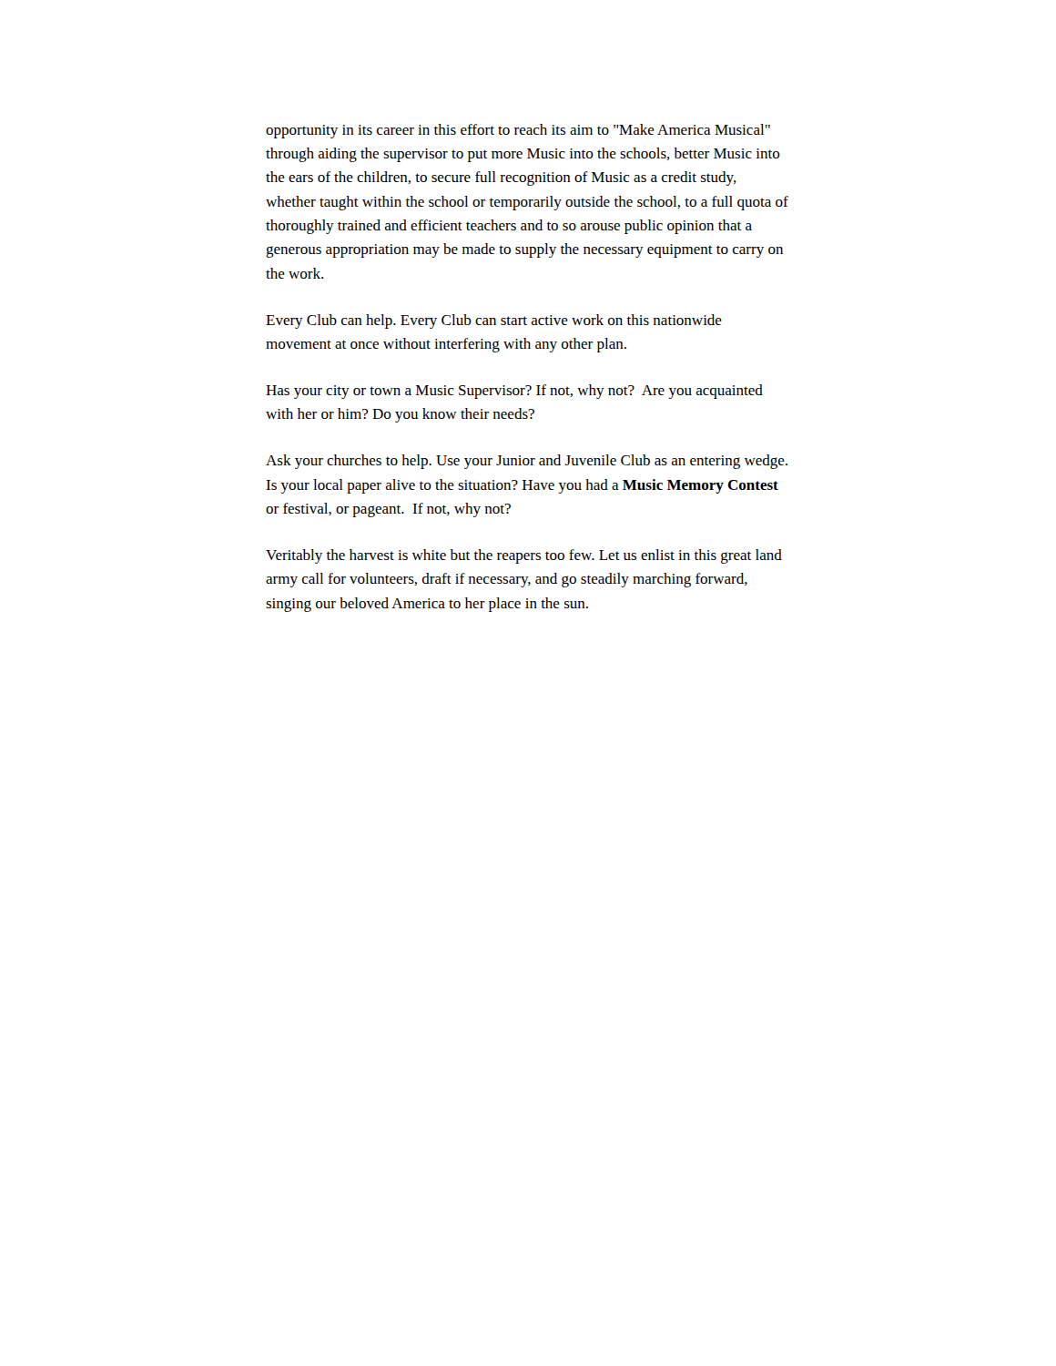opportunity in its career in this effort to reach its aim to "Make America Musical" through aiding the supervisor to put more Music into the schools, better Music into the ears of the children, to secure full recognition of Music as a credit study, whether taught within the school or temporarily outside the school, to a full quota of thoroughly trained and efficient teachers and to so arouse public opinion that a generous appropriation may be made to supply the necessary equipment to carry on the work.
Every Club can help. Every Club can start active work on this nationwide movement at once without interfering with any other plan.
Has your city or town a Music Supervisor? If not, why not? Are you acquainted with her or him? Do you know their needs?
Ask your churches to help. Use your Junior and Juvenile Club as an entering wedge. Is your local paper alive to the situation? Have you had a Music Memory Contest or festival, or pageant. If not, why not?
Veritably the harvest is white but the reapers too few. Let us enlist in this great land army call for volunteers, draft if necessary, and go steadily marching forward, singing our beloved America to her place in the sun.